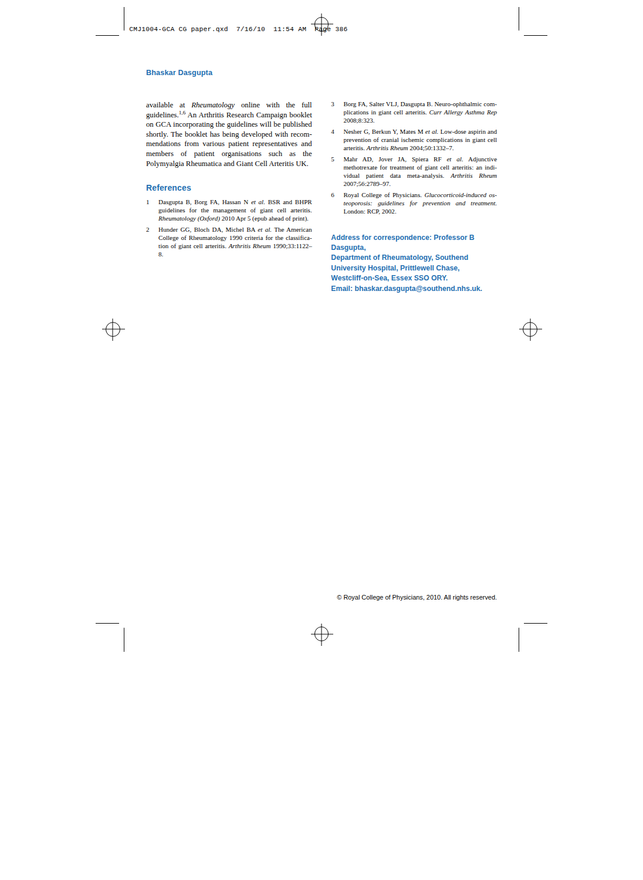CMJ1004-GCA CG paper.qxd 7/16/10 11:54 AM Page 386
Bhaskar Dasgupta
available at Rheumatology online with the full guidelines.1,6 An Arthritis Research Campaign booklet on GCA incorporating the guidelines will be published shortly. The booklet has being developed with recommendations from various patient representatives and members of patient organisations such as the Polymyalgia Rheumatica and Giant Cell Arteritis UK.
References
Dasgupta B, Borg FA, Hassan N et al. BSR and BHPR guidelines for the management of giant cell arteritis. Rheumatology (Oxford) 2010 Apr 5 (epub ahead of print).
Hunder GG, Bloch DA, Michel BA et al. The American College of Rheumatology 1990 criteria for the classification of giant cell arteritis. Arthritis Rheum 1990;33:1122–8.
Borg FA, Salter VLJ, Dasgupta B. Neuro-ophthalmic complications in giant cell arteritis. Curr Allergy Asthma Rep 2008;8:323.
Nesher G, Berkun Y, Mates M et al. Low-dose aspirin and prevention of cranial ischemic complications in giant cell arteritis. Arthritis Rheum 2004;50:1332–7.
Mahr AD, Jover JA, Spiera RF et al. Adjunctive methotrexate for treatment of giant cell arteritis: an individual patient data meta-analysis. Arthritis Rheum 2007;56:2789–97.
Royal College of Physicians. Glucocorticoid-induced osteoporosis: guidelines for prevention and treatment. London: RCP, 2002.
Address for correspondence: Professor B Dasgupta,
Department of Rheumatology, Southend
University Hospital, Prittlewell Chase,
Westcliff-on-Sea, Essex SSO ORY.
Email: bhaskar.dasgupta@southend.nhs.uk.
© Royal College of Physicians, 2010. All rights reserved.